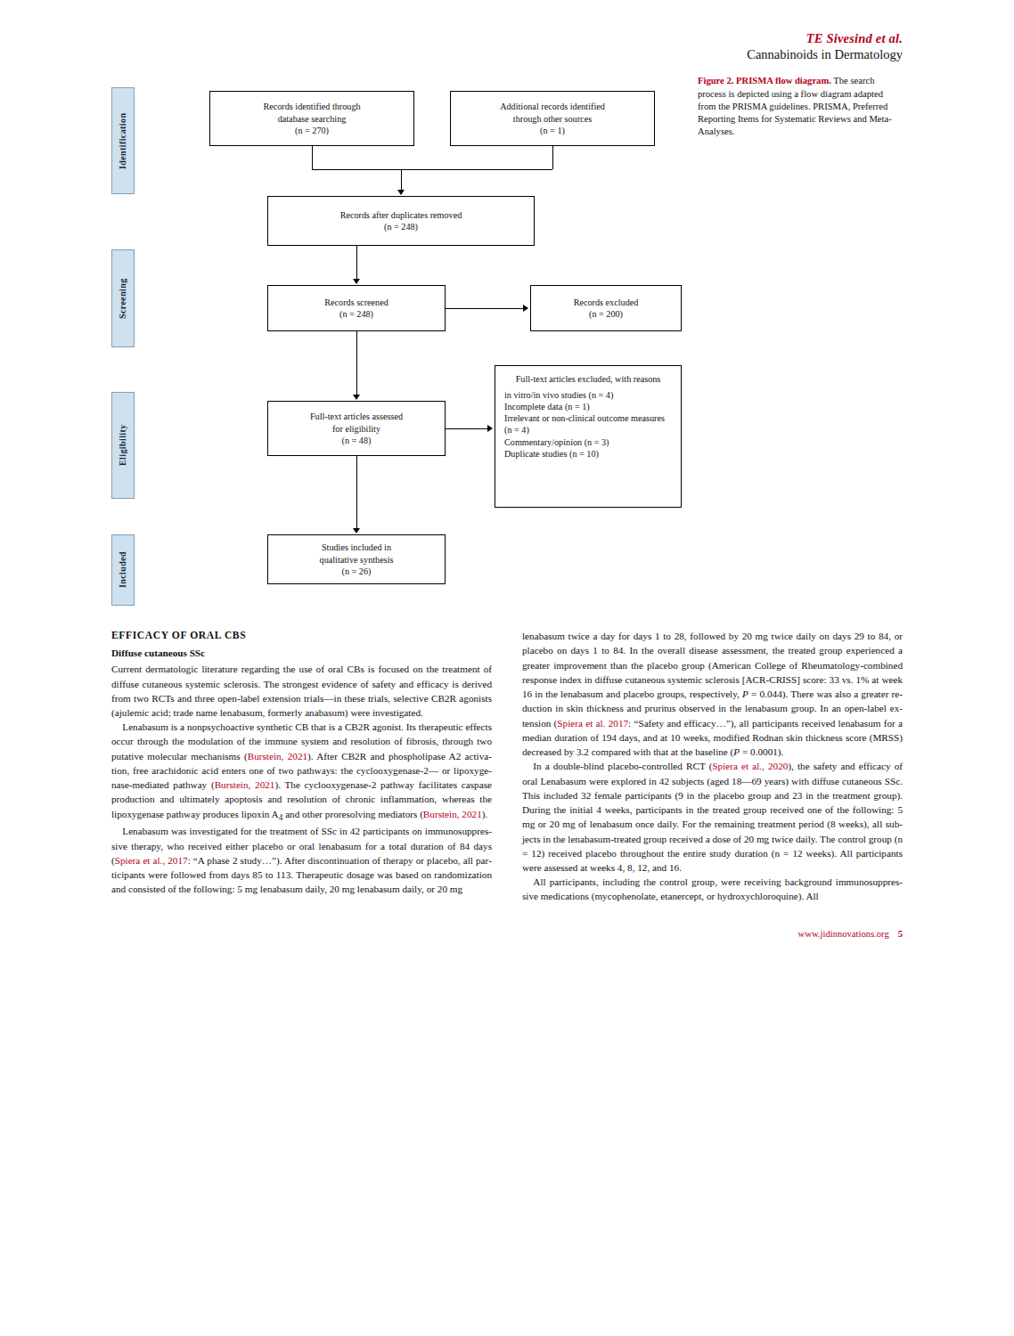TE Sivesind et al.
Cannabinoids in Dermatology
Identification
Screening
Eligibility
Included
Records identified through
database searching
(n = 270)
Additional records identified
through other sources
(n = 1)
Records after duplicates removed
(n = 248)
Records screened
(n = 248)
Records excluded
(n = 200)
Full-text articles assessed
for eligibility
(n = 48)
Full-text articles excluded, with reasons
in vitro/in vivo studies (n = 4)
Incomplete data (n = 1)
Irrelevant or non-clinical outcome measures (n = 4)
Commentary/opinion (n = 3)
Duplicate studies (n = 10)
Studies included in
qualitative synthesis
(n = 26)
Figure 2. PRISMA flow diagram. The search process is depicted using a flow diagram adapted from the PRISMA guidelines. PRISMA, Preferred Reporting Items for Systematic Reviews and Meta-Analyses.
Efficacy of Oral CBs
Diffuse cutaneous SSc
Current dermatologic literature regarding the use of oral CBs is focused on the treatment of diffuse cutaneous systemic sclerosis. The strongest evidence of safety and efficacy is derived from two RCTs and three open-label extension trials—in these trials, selective CB2R agonists (ajulemic acid; trade name lenabasum, formerly anabasum) were investigated.
Lenabasum is a nonpsychoactive synthetic CB that is a CB2R agonist. Its therapeutic effects occur through the modulation of the immune system and resolution of fibrosis, through two putative molecular mechanisms (Burstein, 2021). After CB2R and phospholipase A2 activation, free arachidonic acid enters one of two pathways: the cyclooxygenase-2— or lipoxygenase-mediated pathway (Burstein, 2021). The cyclooxygenase-2 pathway facilitates caspase production and ultimately apoptosis and resolution of chronic inflammation, whereas the lipoxygenase pathway produces lipoxin A4 and other proresolving mediators (Burstein, 2021).
Lenabasum was investigated for the treatment of SSc in 42 participants on immunosuppressive therapy, who received either placebo or oral lenabasum for a total duration of 84 days (Spiera et al., 2017: “A phase 2 study…”). After discontinuation of therapy or placebo, all participants were followed from days 85 to 113. Therapeutic dosage was based on randomization and consisted of the following: 5 mg lenabasum daily, 20 mg lenabasum daily, or 20 mg
lenabasum twice a day for days 1 to 28, followed by 20 mg twice daily on days 29 to 84, or placebo on days 1 to 84. In the overall disease assessment, the treated group experienced a greater improvement than the placebo group (American College of Rheumatology-combined response index in diffuse cutaneous systemic sclerosis [ACR-CRISS] score: 33 vs. 1% at week 16 in the lenabasum and placebo groups, respectively, P = 0.044). There was also a greater reduction in skin thickness and pruritus observed in the lenabasum group. In an open-label extension (Spiera et al. 2017: “Safety and efficacy…”), all participants received lenabasum for a median duration of 194 days, and at 10 weeks, modified Rodnan skin thickness score (MRSS) decreased by 3.2 compared with that at the baseline (P = 0.0001).
In a double-blind placebo-controlled RCT (Spiera et al., 2020), the safety and efficacy of oral Lenabasum were explored in 42 subjects (aged 18—69 years) with diffuse cutaneous SSc. This included 32 female participants (9 in the placebo group and 23 in the treatment group). During the initial 4 weeks, participants in the treated group received one of the following: 5 mg or 20 mg of lenabasum once daily. For the remaining treatment period (8 weeks), all subjects in the lenabasum-treated group received a dose of 20 mg twice daily. The control group (n = 12) received placebo throughout the entire study duration (n = 12 weeks). All participants were assessed at weeks 4, 8, 12, and 16.
All participants, including the control group, were receiving background immunosuppressive medications (mycophenolate, etanercept, or hydroxychloroquine). All
www.jidinnovations.org 5